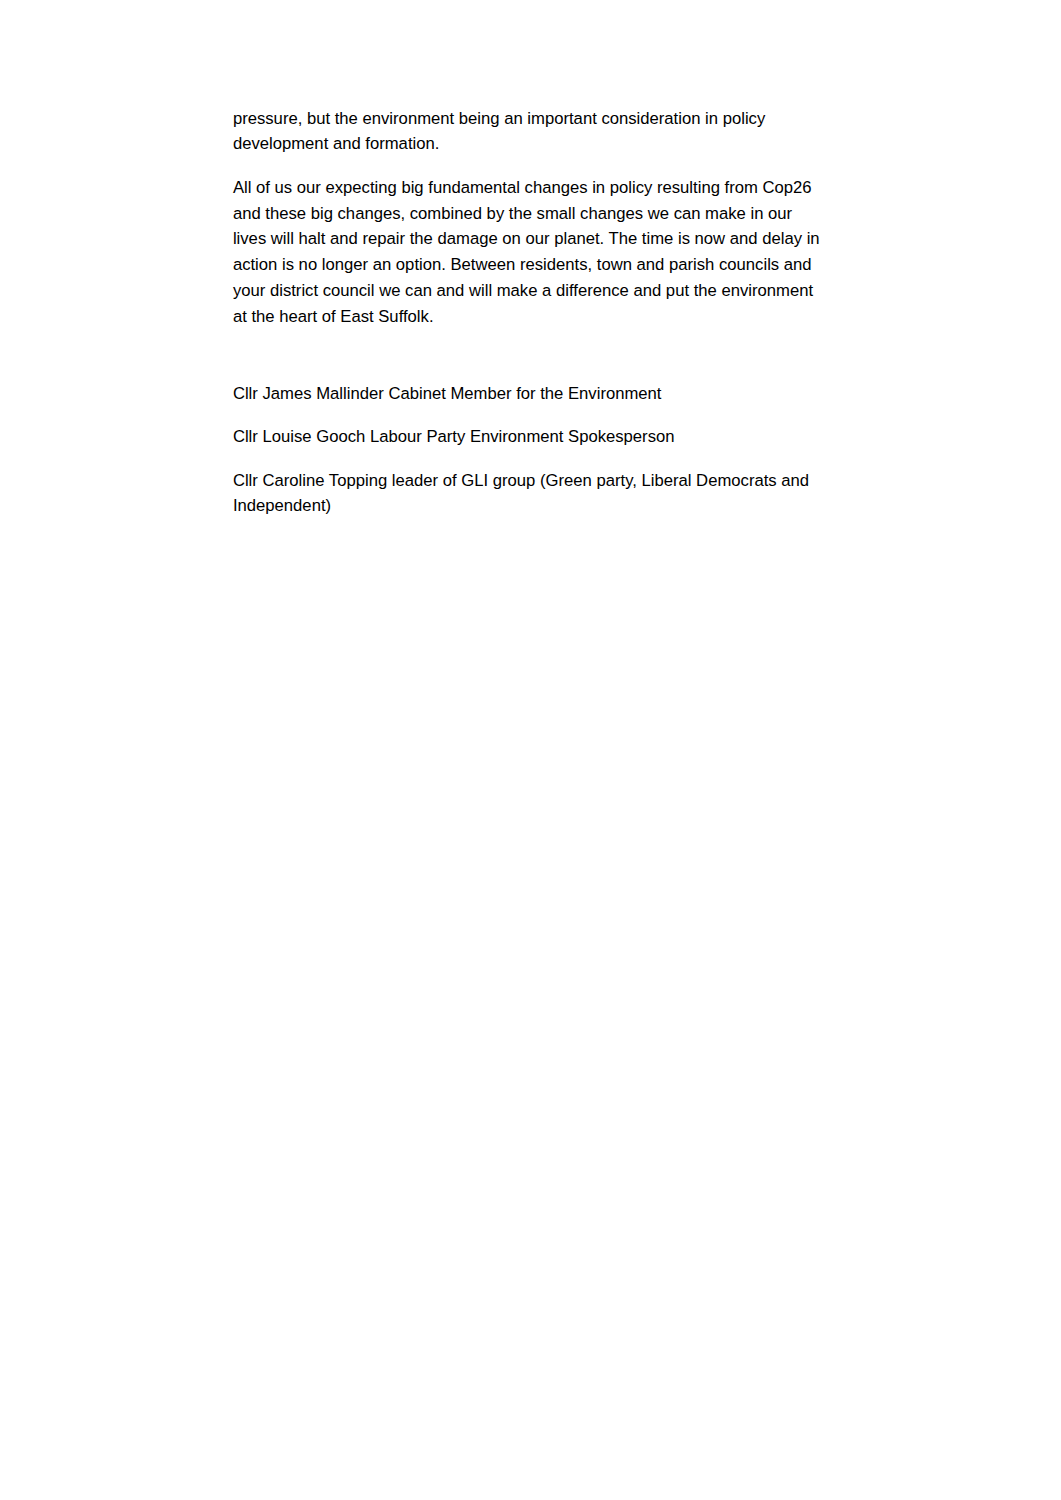pressure, but the environment being an important consideration in policy development and formation.
All of us our expecting big fundamental changes in policy resulting from Cop26 and these big changes, combined by the small changes we can make in our lives will halt and repair the damage on our planet. The time is now and delay in action is no longer an option. Between residents, town and parish councils and your district council we can and will make a difference and put the environment at the heart of East Suffolk.
Cllr James Mallinder Cabinet Member for the Environment
Cllr Louise Gooch Labour Party Environment Spokesperson
Cllr Caroline Topping leader of GLI group (Green party, Liberal Democrats and Independent)